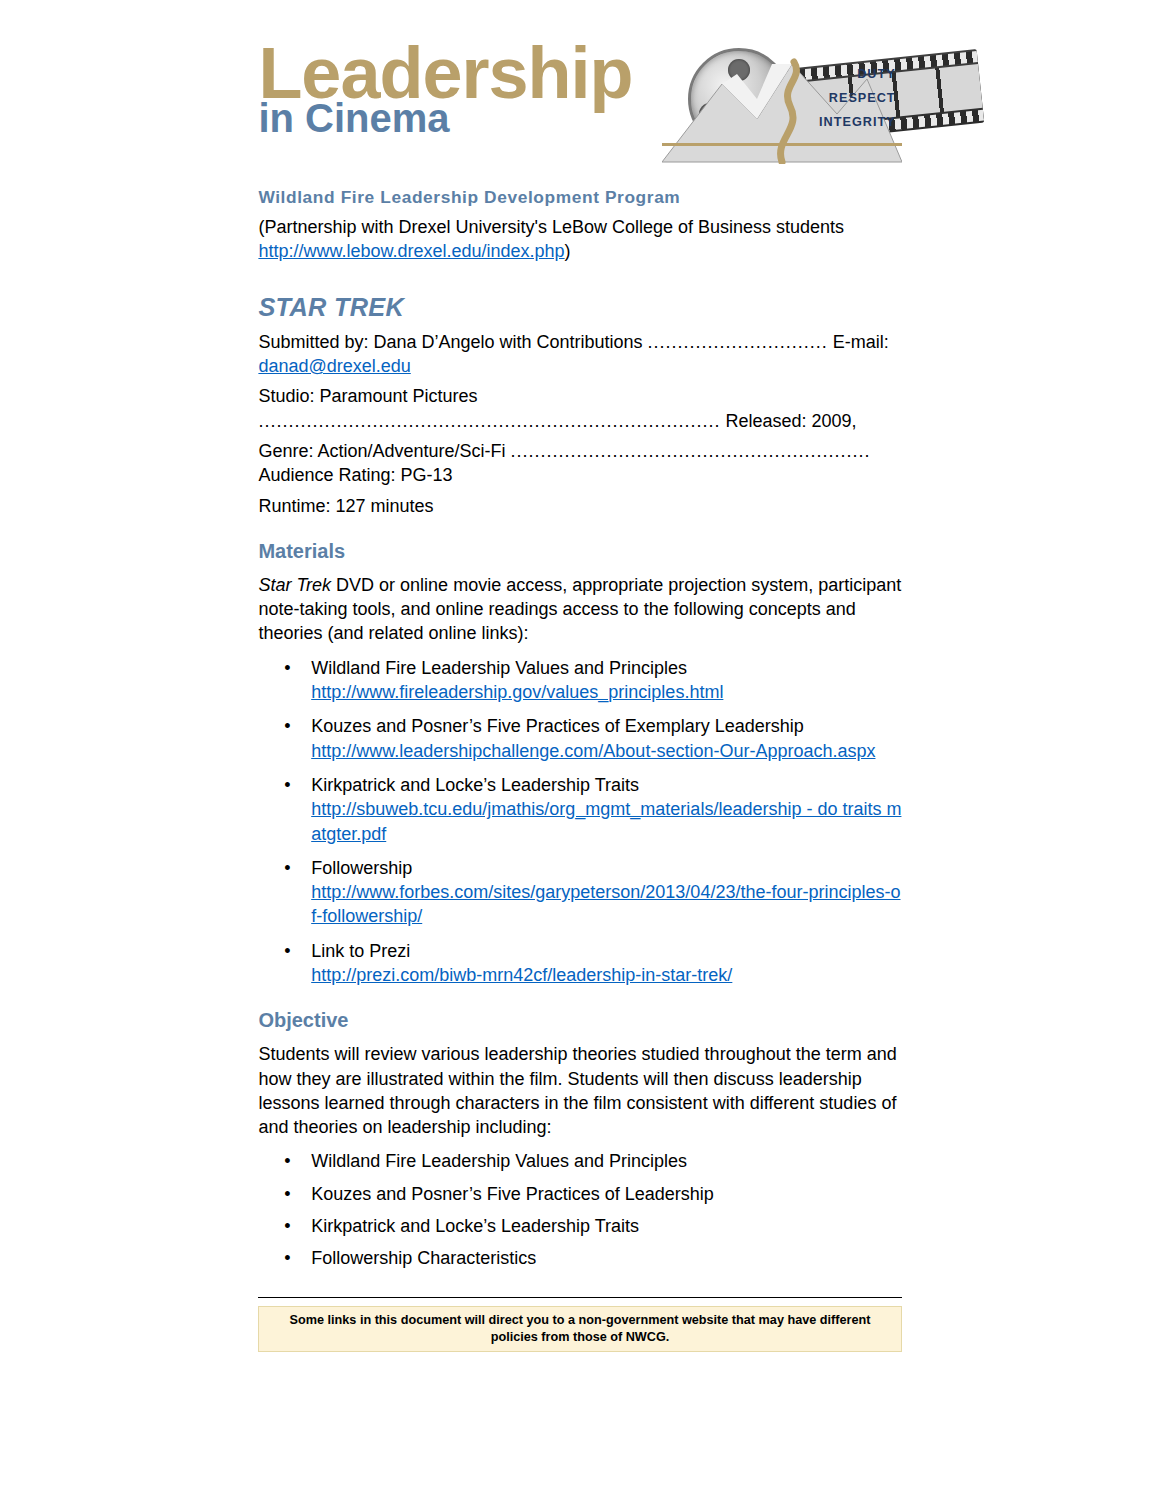Leadership in Cinema
DUTY RESPECT INTEGRITY
Wildland Fire Leadership Development Program
(Partnership with Drexel University's LeBow College of Business students
http://www.lebow.drexel.edu/index.php)
STAR TREK
Submitted by: Dana D’Angelo with Contributions .............................. E-mail: danad@drexel.edu
Studio: Paramount Pictures ............................................................................. Released: 2009,
Genre: Action/Adventure/Sci-Fi ............................................................ Audience Rating: PG-13
Runtime: 127 minutes
Materials
Star Trek DVD or online movie access, appropriate projection system, participant note-taking tools, and online readings access to the following concepts and theories (and related online links):
Wildland Fire Leadership Values and Principleshttp://www.fireleadership.gov/values_principles.html
Kouzes and Posner’s Five Practices of Exemplary Leadershiphttp://www.leadershipchallenge.com/About-section-Our-Approach.aspx
Kirkpatrick and Locke’s Leadership Traitshttp://sbuweb.tcu.edu/jmathis/org_mgmt_materials/leadership - do traits matgter.pdf
Followershiphttp://www.forbes.com/sites/garypeterson/2013/04/23/the-four-principles-of-followership/
Link to Prezihttp://prezi.com/biwb-mrn42cf/leadership-in-star-trek/
Objective
Students will review various leadership theories studied throughout the term and how they are illustrated within the film. Students will then discuss leadership lessons learned through characters in the film consistent with different studies of and theories on leadership including:
Wildland Fire Leadership Values and Principles
Kouzes and Posner’s Five Practices of Leadership
Kirkpatrick and Locke’s Leadership Traits
Followership Characteristics
Some links in this document will direct you to a non-government website that may have different policies from those of NWCG.